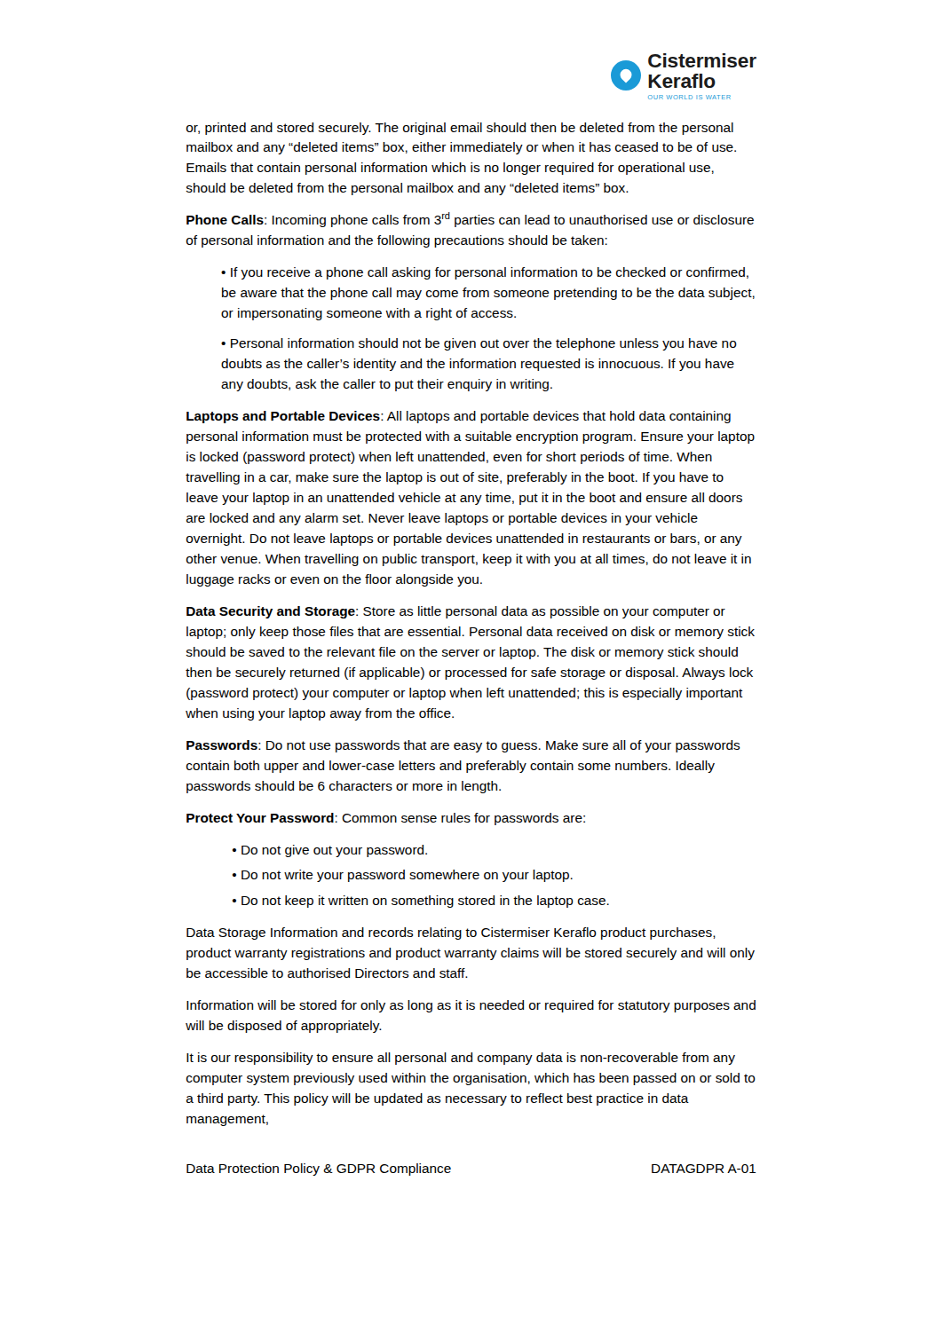Cistermiser Keraflo Our world is water
or, printed and stored securely. The original email should then be deleted from the personal mailbox and any “deleted items” box, either immediately or when it has ceased to be of use. Emails that contain personal information which is no longer required for operational use, should be deleted from the personal mailbox and any “deleted items” box.
Phone Calls: Incoming phone calls from 3rd parties can lead to unauthorised use or disclosure of personal information and the following precautions should be taken:
• If you receive a phone call asking for personal information to be checked or confirmed, be aware that the phone call may come from someone pretending to be the data subject, or impersonating someone with a right of access.
• Personal information should not be given out over the telephone unless you have no doubts as the caller’s identity and the information requested is innocuous. If you have any doubts, ask the caller to put their enquiry in writing.
Laptops and Portable Devices: All laptops and portable devices that hold data containing personal information must be protected with a suitable encryption program. Ensure your laptop is locked (password protect) when left unattended, even for short periods of time. When travelling in a car, make sure the laptop is out of site, preferably in the boot. If you have to leave your laptop in an unattended vehicle at any time, put it in the boot and ensure all doors are locked and any alarm set. Never leave laptops or portable devices in your vehicle overnight. Do not leave laptops or portable devices unattended in restaurants or bars, or any other venue. When travelling on public transport, keep it with you at all times, do not leave it in luggage racks or even on the floor alongside you.
Data Security and Storage: Store as little personal data as possible on your computer or laptop; only keep those files that are essential. Personal data received on disk or memory stick should be saved to the relevant file on the server or laptop. The disk or memory stick should then be securely returned (if applicable) or processed for safe storage or disposal. Always lock (password protect) your computer or laptop when left unattended; this is especially important when using your laptop away from the office.
Passwords: Do not use passwords that are easy to guess. Make sure all of your passwords contain both upper and lower-case letters and preferably contain some numbers. Ideally passwords should be 6 characters or more in length.
Protect Your Password: Common sense rules for passwords are:
• Do not give out your password.
• Do not write your password somewhere on your laptop.
• Do not keep it written on something stored in the laptop case.
Data Storage Information and records relating to Cistermiser Keraflo product purchases, product warranty registrations and product warranty claims will be stored securely and will only be accessible to authorised Directors and staff.
Information will be stored for only as long as it is needed or required for statutory purposes and will be disposed of appropriately.
It is our responsibility to ensure all personal and company data is non-recoverable from any computer system previously used within the organisation, which has been passed on or sold to a third party. This policy will be updated as necessary to reflect best practice in data management,
Data Protection Policy & GDPR Compliance
DATAGDPR A-01